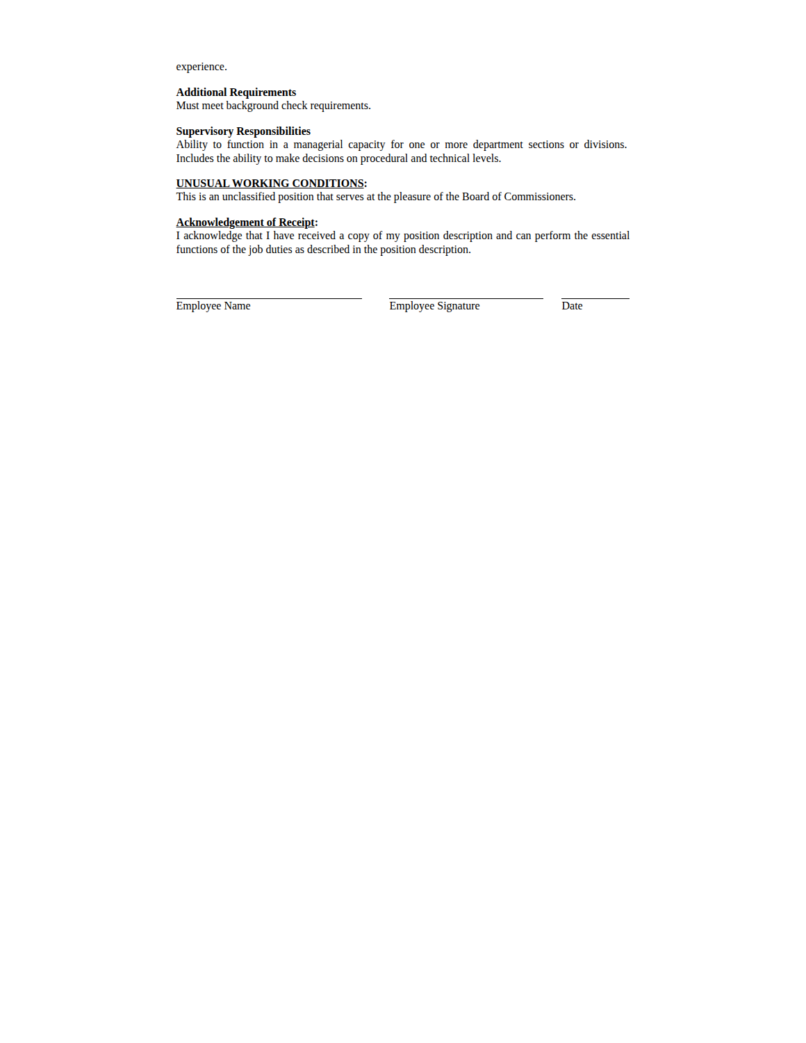experience.
Additional Requirements
Must meet background check requirements.
Supervisory Responsibilities
Ability to function in a managerial capacity for one or more department sections or divisions. Includes the ability to make decisions on procedural and technical levels.
UNUSUAL WORKING CONDITIONS:
This is an unclassified position that serves at the pleasure of the Board of Commissioners.
Acknowledgement of Receipt:
I acknowledge that I have received a copy of my position description and can perform the essential functions of the job duties as described in the position description.
| Employee Name | | Employee Signature | | Date |